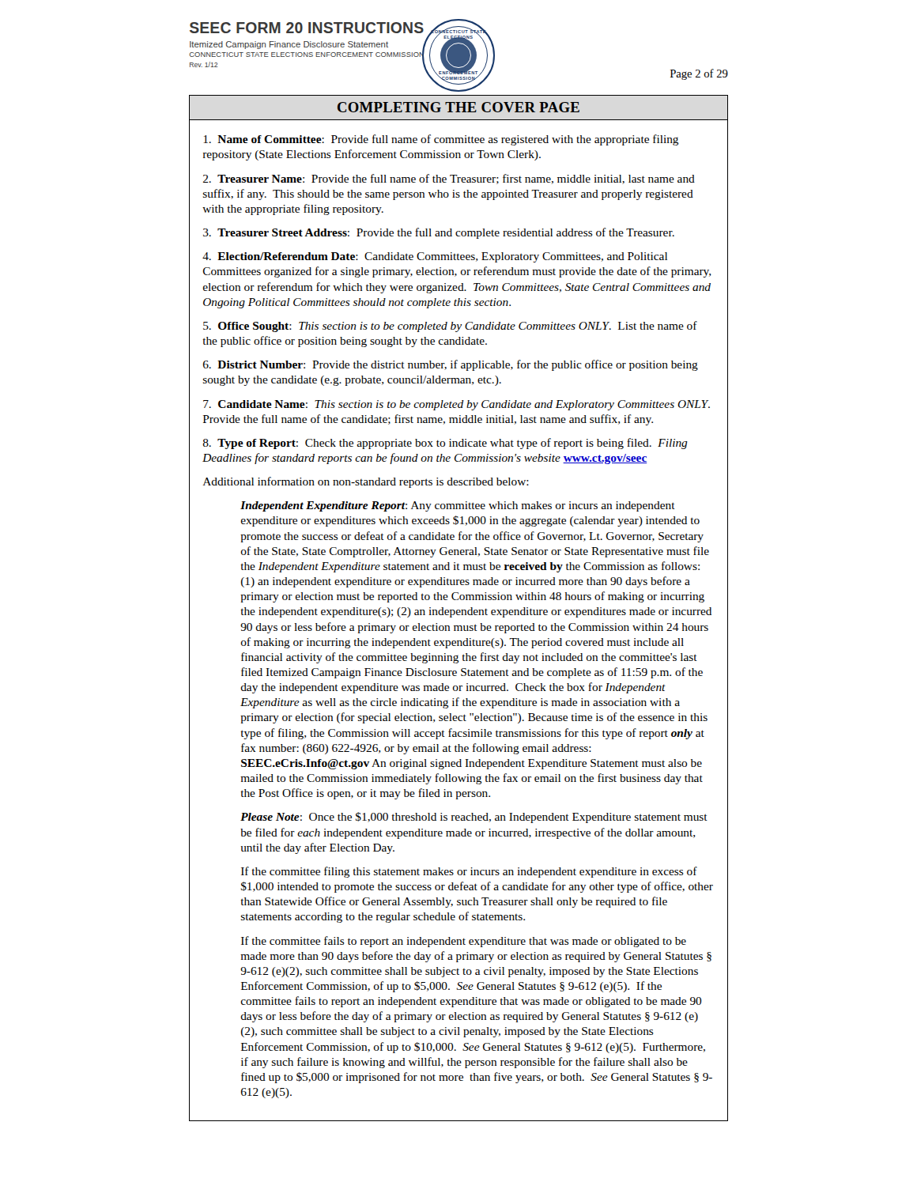SEEC FORM 20 INSTRUCTIONS
Itemized Campaign Finance Disclosure Statement
CONNECTICUT STATE ELECTIONS ENFORCEMENT COMMISSION
Rev. 1/12
CONNECTICUT STATE ELECTIONS
ENFORCEMENT COMMISSION
Page 2 of 29
COMPLETING THE COVER PAGE
1. Name of Committee: Provide full name of committee as registered with the appropriate filing repository (State Elections Enforcement Commission or Town Clerk).
2. Treasurer Name: Provide the full name of the Treasurer; first name, middle initial, last name and suffix, if any. This should be the same person who is the appointed Treasurer and properly registered with the appropriate filing repository.
3. Treasurer Street Address: Provide the full and complete residential address of the Treasurer.
4. Election/Referendum Date: Candidate Committees, Exploratory Committees, and Political Committees organized for a single primary, election, or referendum must provide the date of the primary, election or referendum for which they were organized. Town Committees, State Central Committees and Ongoing Political Committees should not complete this section.
5. Office Sought: This section is to be completed by Candidate Committees ONLY. List the name of the public office or position being sought by the candidate.
6. District Number: Provide the district number, if applicable, for the public office or position being sought by the candidate (e.g. probate, council/alderman, etc.).
7. Candidate Name: This section is to be completed by Candidate and Exploratory Committees ONLY. Provide the full name of the candidate; first name, middle initial, last name and suffix, if any.
8. Type of Report: Check the appropriate box to indicate what type of report is being filed. Filing Deadlines for standard reports can be found on the Commission's website www.ct.gov/seec
Additional information on non-standard reports is described below:
Independent Expenditure Report: Any committee which makes or incurs an independent expenditure or expenditures which exceeds $1,000 in the aggregate (calendar year) intended to promote the success or defeat of a candidate for the office of Governor, Lt. Governor, Secretary of the State, State Comptroller, Attorney General, State Senator or State Representative must file the Independent Expenditure statement and it must be received by the Commission as follows: (1) an independent expenditure or expenditures made or incurred more than 90 days before a primary or election must be reported to the Commission within 48 hours of making or incurring the independent expenditure(s); (2) an independent expenditure or expenditures made or incurred 90 days or less before a primary or election must be reported to the Commission within 24 hours of making or incurring the independent expenditure(s). The period covered must include all financial activity of the committee beginning the first day not included on the committee's last filed Itemized Campaign Finance Disclosure Statement and be complete as of 11:59 p.m. of the day the independent expenditure was made or incurred. Check the box for Independent Expenditure as well as the circle indicating if the expenditure is made in association with a primary or election (for special election, select "election"). Because time is of the essence in this type of filing, the Commission will accept facsimile transmissions for this type of report only at fax number: (860) 622-4926, or by email at the following email address: SEEC.eCris.Info@ct.gov An original signed Independent Expenditure Statement must also be mailed to the Commission immediately following the fax or email on the first business day that the Post Office is open, or it may be filed in person.
Please Note: Once the $1,000 threshold is reached, an Independent Expenditure statement must be filed for each independent expenditure made or incurred, irrespective of the dollar amount, until the day after Election Day.
If the committee filing this statement makes or incurs an independent expenditure in excess of $1,000 intended to promote the success or defeat of a candidate for any other type of office, other than Statewide Office or General Assembly, such Treasurer shall only be required to file statements according to the regular schedule of statements.
If the committee fails to report an independent expenditure that was made or obligated to be made more than 90 days before the day of a primary or election as required by General Statutes § 9-612 (e)(2), such committee shall be subject to a civil penalty, imposed by the State Elections Enforcement Commission, of up to $5,000. See General Statutes § 9-612 (e)(5). If the committee fails to report an independent expenditure that was made or obligated to be made 90 days or less before the day of a primary or election as required by General Statutes § 9-612 (e)(2), such committee shall be subject to a civil penalty, imposed by the State Elections Enforcement Commission, of up to $10,000. See General Statutes § 9-612 (e)(5). Furthermore, if any such failure is knowing and willful, the person responsible for the failure shall also be fined up to $5,000 or imprisoned for not more than five years, or both. See General Statutes § 9-612 (e)(5).